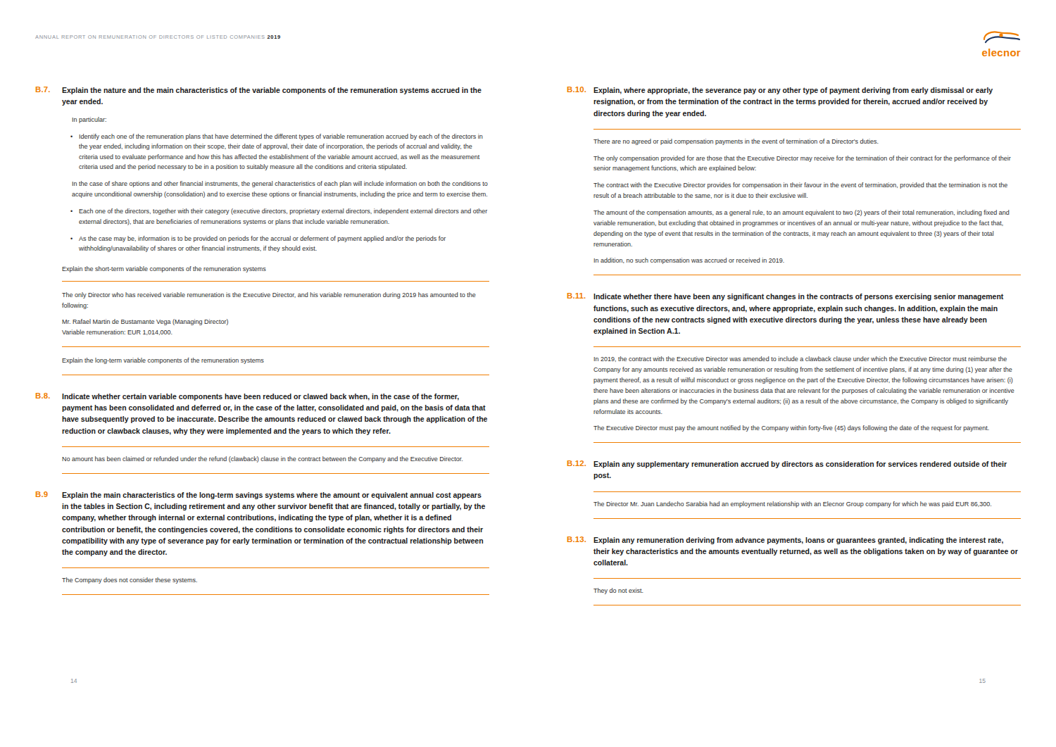Annual report on remuneration of directors of listed companies 2019
elecnor
B.7.
Explain the nature and the main characteristics of the variable components of the remuneration systems accrued in the year ended.
In particular:
Identify each one of the remuneration plans that have determined the different types of variable remuneration accrued by each of the directors in the year ended, including information on their scope, their date of approval, their date of incorporation, the periods of accrual and validity, the criteria used to evaluate performance and how this has affected the establishment of the variable amount accrued, as well as the measurement criteria used and the period necessary to be in a position to suitably measure all the conditions and criteria stipulated.
In the case of share options and other financial instruments, the general characteristics of each plan will include information on both the conditions to acquire unconditional ownership (consolidation) and to exercise these options or financial instruments, including the price and term to exercise them.
Each one of the directors, together with their category (executive directors, proprietary external directors, independent external directors and other external directors), that are beneficiaries of remunerations systems or plans that include variable remuneration.
As the case may be, information is to be provided on periods for the accrual or deferment of payment applied and/or the periods for withholding/unavailability of shares or other financial instruments, if they should exist.
Explain the short-term variable components of the remuneration systems
The only Director who has received variable remuneration is the Executive Director, and his variable remuneration during 2019 has amounted to the following:
Mr. Rafael Martin de Bustamante Vega (Managing Director)
Variable remuneration: EUR 1,014,000.
Explain the long-term variable components of the remuneration systems
B.8.
Indicate whether certain variable components have been reduced or clawed back when, in the case of the former, payment has been consolidated and deferred or, in the case of the latter, consolidated and paid, on the basis of data that have subsequently proved to be inaccurate. Describe the amounts reduced or clawed back through the application of the reduction or clawback clauses, why they were implemented and the years to which they refer.
No amount has been claimed or refunded under the refund (clawback) clause in the contract between the Company and the Executive Director.
B.9
Explain the main characteristics of the long-term savings systems where the amount or equivalent annual cost appears in the tables in Section C, including retirement and any other survivor benefit that are financed, totally or partially, by the company, whether through internal or external contributions, indicating the type of plan, whether it is a defined contribution or benefit, the contingencies covered, the conditions to consolidate economic rights for directors and their compatibility with any type of severance pay for early termination or termination of the contractual relationship between the company and the director.
The Company does not consider these systems.
14
B.10.
Explain, where appropriate, the severance pay or any other type of payment deriving from early dismissal or early resignation, or from the termination of the contract in the terms provided for therein, accrued and/or received by directors during the year ended.
There are no agreed or paid compensation payments in the event of termination of a Director's duties.
The only compensation provided for are those that the Executive Director may receive for the termination of their contract for the performance of their senior management functions, which are explained below:
The contract with the Executive Director provides for compensation in their favour in the event of termination, provided that the termination is not the result of a breach attributable to the same, nor is it due to their exclusive will.
The amount of the compensation amounts, as a general rule, to an amount equivalent to two (2) years of their total remuneration, including fixed and variable remuneration, but excluding that obtained in programmes or incentives of an annual or multi-year nature, without prejudice to the fact that, depending on the type of event that results in the termination of the contracts, it may reach an amount equivalent to three (3) years of their total remuneration.
In addition, no such compensation was accrued or received in 2019.
B.11.
Indicate whether there have been any significant changes in the contracts of persons exercising senior management functions, such as executive directors, and, where appropriate, explain such changes. In addition, explain the main conditions of the new contracts signed with executive directors during the year, unless these have already been explained in Section A.1.
In 2019, the contract with the Executive Director was amended to include a clawback clause under which the Executive Director must reimburse the Company for any amounts received as variable remuneration or resulting from the settlement of incentive plans, if at any time during (1) year after the payment thereof, as a result of wilful misconduct or gross negligence on the part of the Executive Director, the following circumstances have arisen: (i) there have been alterations or inaccuracies in the business data that are relevant for the purposes of calculating the variable remuneration or incentive plans and these are confirmed by the Company's external auditors; (ii) as a result of the above circumstance, the Company is obliged to significantly reformulate its accounts.
The Executive Director must pay the amount notified by the Company within forty-five (45) days following the date of the request for payment.
B.12.
Explain any supplementary remuneration accrued by directors as consideration for services rendered outside of their post.
The Director Mr. Juan Landecho Sarabia had an employment relationship with an Elecnor Group company for which he was paid EUR 86,300.
B.13.
Explain any remuneration deriving from advance payments, loans or guarantees granted, indicating the interest rate, their key characteristics and the amounts eventually returned, as well as the obligations taken on by way of guarantee or collateral.
They do not exist.
15